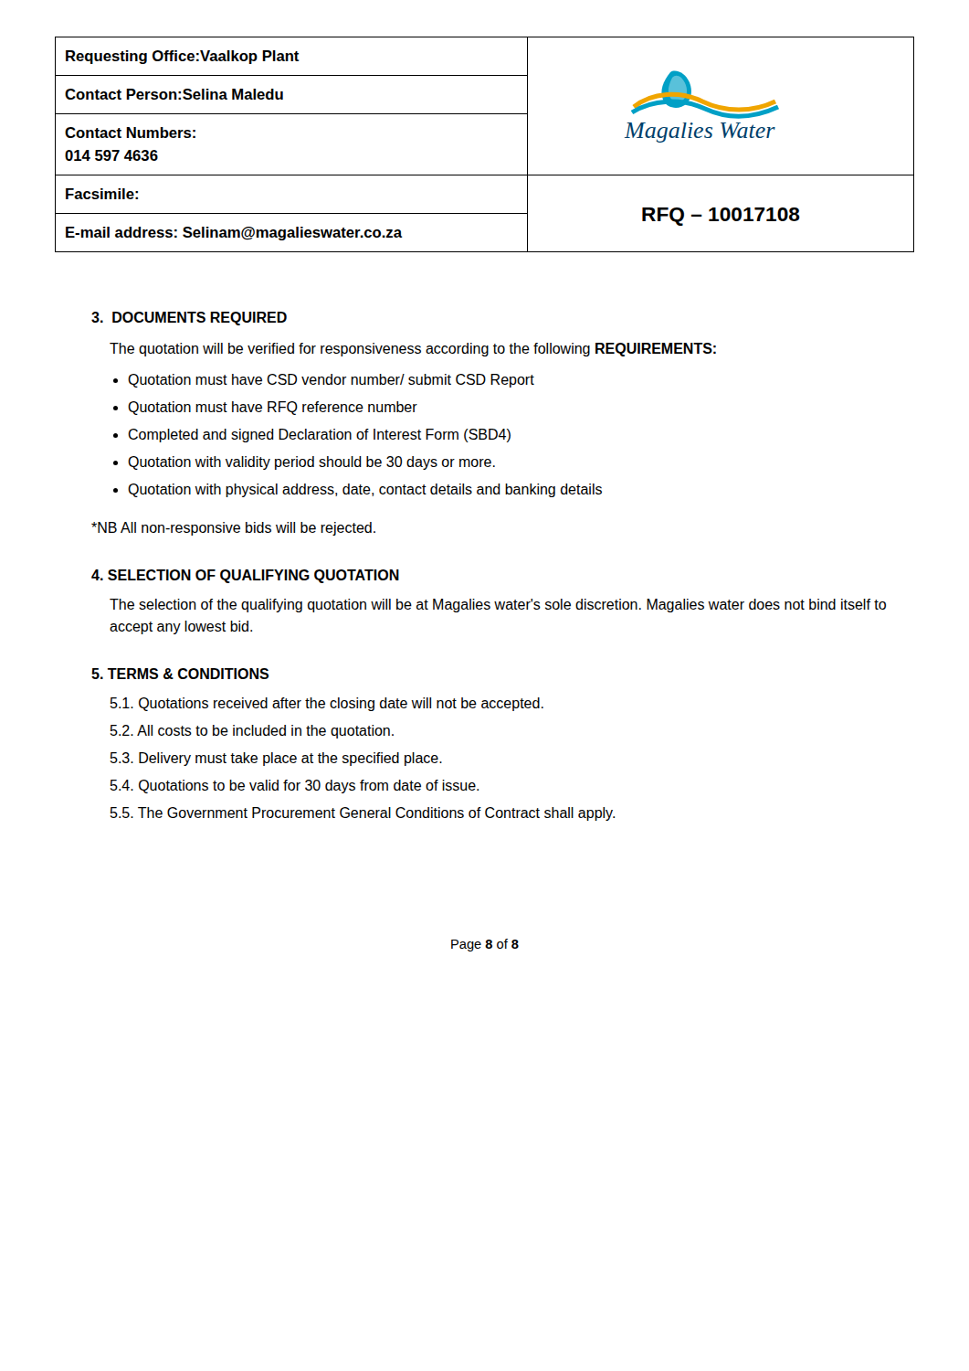| Requesting Office:Vaalkop Plant | |
| Contact Person:Selina Maledu |
| Contact Numbers: 014 597 4636 |
| Facsimile: | RFQ – 10017108 |
| E-mail address: Selinam@magalieswater.co.za |
3. DOCUMENTS REQUIRED
The quotation will be verified for responsiveness according to the following REQUIREMENTS:
Quotation must have CSD vendor number/ submit CSD Report
Quotation must have RFQ reference number
Completed and signed Declaration of Interest Form (SBD4)
Quotation with validity period should be 30 days or more.
Quotation with physical address, date, contact details and banking details
*NB All non-responsive bids will be rejected.
4. SELECTION OF QUALIFYING QUOTATION
The selection of the qualifying quotation will be at Magalies water's sole discretion. Magalies water does not bind itself to accept any lowest bid.
5. TERMS & CONDITIONS
5.1. Quotations received after the closing date will not be accepted.
5.2. All costs to be included in the quotation.
5.3. Delivery must take place at the specified place.
5.4. Quotations to be valid for 30 days from date of issue.
5.5. The Government Procurement General Conditions of Contract shall apply.
Page 8 of 8